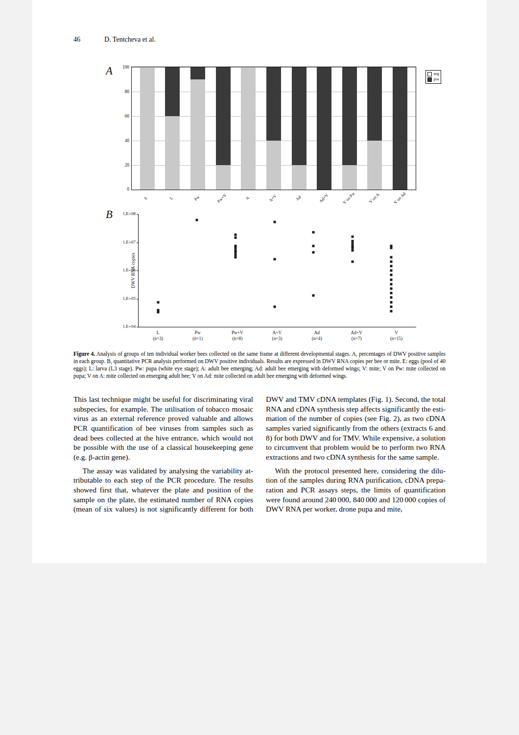46 D. Tentcheva et al.
A
neg
pos
100
80
60
40
20
0
E L Pw Pw+V A A+V Ad Ad+V V on Pw V on A V on Ad
B
DWV RNA copies
1,E+08
1,E+07
1,E+06
1,E+05
1,E+04
L
(n=3)
Pw
(n=1)
Pw+V
(n=8)
A+V
(n=3)
Ad
(n=4)
Ad+V
(n=7)
V
(n=15)
Figure 4. Analysis of groups of ten individual worker bees collected on the same frame at different developmental stages. A, percentages of DWV positive samples in each group. B, quantitative PCR analysis performed on DWV positive individuals. Results are expressed in DWV RNA copies per bee or mite. E: eggs (pool of 40 eggs); L: larva (L3 stage). Pw: pupa (white eye stage); A: adult bee emerging; Ad: adult bee emerging with deformed wings; V: mite; V on Pw: mite collected on pupa; V on A: mite collected on emerging adult bee; V on Ad: mite collected on adult bee emerging with deformed wings.
This last technique might be useful for discriminating viral subspecies, for example. The utilisation of tobacco mosaic virus as an external reference proved valuable and allows PCR quantification of bee viruses from samples such as dead bees collected at the hive entrance, which would not be possible with the use of a classical housekeeping gene (e.g. β-actin gene).
The assay was validated by analysing the variability attributable to each step of the PCR procedure. The results showed first that, whatever the plate and position of the sample on the plate, the estimated number of RNA copies (mean of six values) is not significantly different for both DWV and TMV cDNA templates (Fig. 1). Second, the total RNA and cDNA synthesis step affects significantly the estimation of the number of copies (see Fig. 2), as two cDNA samples varied significantly from the others (extracts 6 and 8) for both DWV and for TMV. While expensive, a solution to circumvent that problem would be to perform two RNA extractions and two cDNA synthesis for the same sample.
With the protocol presented here, considering the dilution of the samples during RNA purification, cDNA preparation and PCR assays steps, the limits of quantification were found around 240 000, 840 000 and 120 000 copies of DWV RNA per worker, drone pupa and mite,